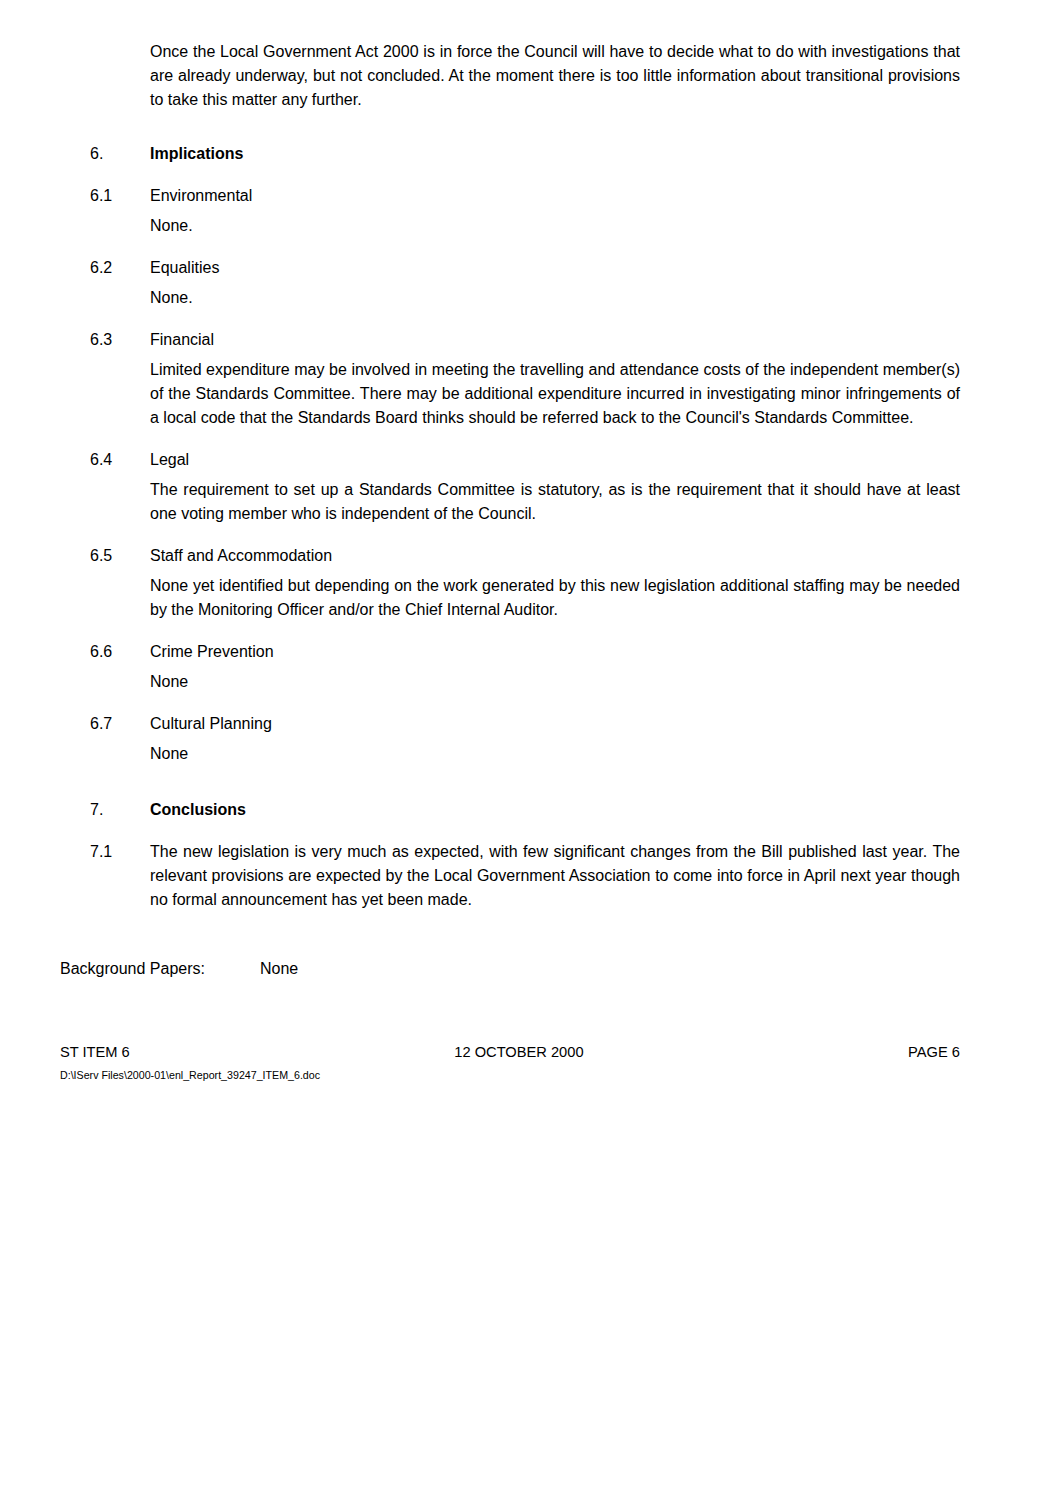Once the Local Government Act 2000 is in force the Council will have to decide what to do with investigations that are already underway, but not concluded. At the moment there is too little information about transitional provisions to take this matter any further.
6.
Implications
6.1
Environmental
None.
6.2
Equalities
None.
6.3
Financial
Limited expenditure may be involved in meeting the travelling and attendance costs of the independent member(s) of the Standards Committee. There may be additional expenditure incurred in investigating minor infringements of a local code that the Standards Board thinks should be referred back to the Council's Standards Committee.
6.4
Legal
The requirement to set up a Standards Committee is statutory, as is the requirement that it should have at least one voting member who is independent of the Council.
6.5
Staff and Accommodation
None yet identified but depending on the work generated by this new legislation additional staffing may be needed by the Monitoring Officer and/or the Chief Internal Auditor.
6.6
Crime Prevention
None
6.7
Cultural Planning
None
7.
Conclusions
7.1
The new legislation is very much as expected, with few significant changes from the Bill published last year. The relevant provisions are expected by the Local Government Association to come into force in April next year though no formal announcement has yet been made.
Background Papers: None
ST ITEM 6
12 OCTOBER 2000
PAGE 6
D:\IServ Files\2000-01\enl_Report_39247_ITEM_6.doc